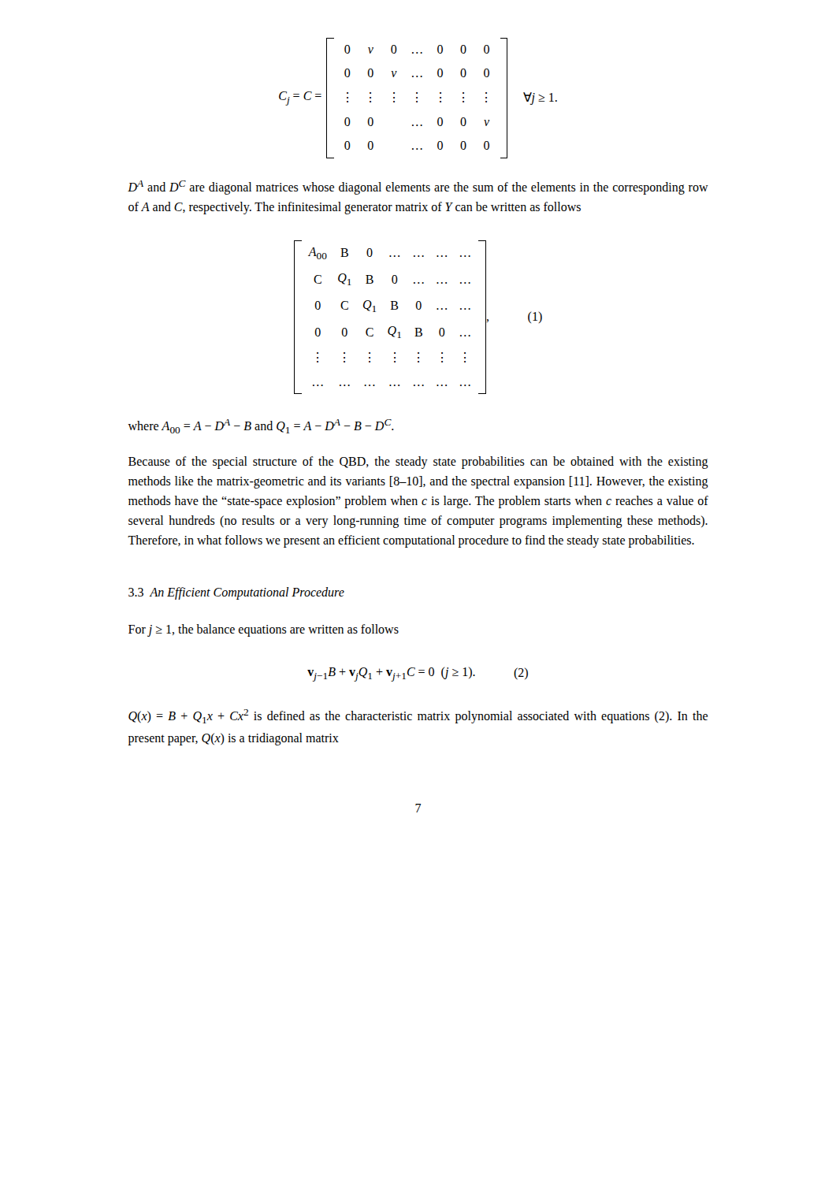Cj = C =
| 0 | ν | 0 | … | 0 | 0 | 0 |
| 0 | 0 | ν | … | 0 | 0 | 0 |
| ⋮ | ⋮ | ⋮ | ⋮ | ⋮ | ⋮ | ⋮ |
| 0 | 0 | | … | 0 | 0 | ν |
| 0 | 0 | | … | 0 | 0 | 0 |
∀j ≥ 1.
DA and DC are diagonal matrices whose diagonal elements are the sum of the elements in the corresponding row of A and C, respectively. The infinitesimal generator matrix of Y can be written as follows
| A 00 | B | 0 | … | … | … | … |
| C | Q 1 | B | 0 | … | … | … |
| 0 | C | Q 1 | B | 0 | … | … |
| 0 | 0 | C | Q 1 | B | 0 | … |
| ⋮ | ⋮ | ⋮ | ⋮ | ⋮ | ⋮ | ⋮ |
| … | … | … | … | … | … | … |
, (1)
where A00 = A − DA − B and Q1 = A − DA − B − DC.
Because of the special structure of the QBD, the steady state probabilities can be obtained with the existing methods like the matrix-geometric and its variants [8–10], and the spectral expansion [11]. However, the existing methods have the “state-space explosion” problem when c is large. The problem starts when c reaches a value of several hundreds (no results or a very long-running time of computer programs implementing these methods). Therefore, in what follows we present an efficient computational procedure to find the steady state probabilities.
3.3 An Efficient Computational Procedure
For j ≥ 1, the balance equations are written as follows
vj−1B + vjQ1 + vj+1C = 0 (j ≥ 1). (2)
Q(x) = B + Q1x + Cx2 is defined as the characteristic matrix polynomial associated with equations (2). In the present paper, Q(x) is a tridiagonal matrix
7